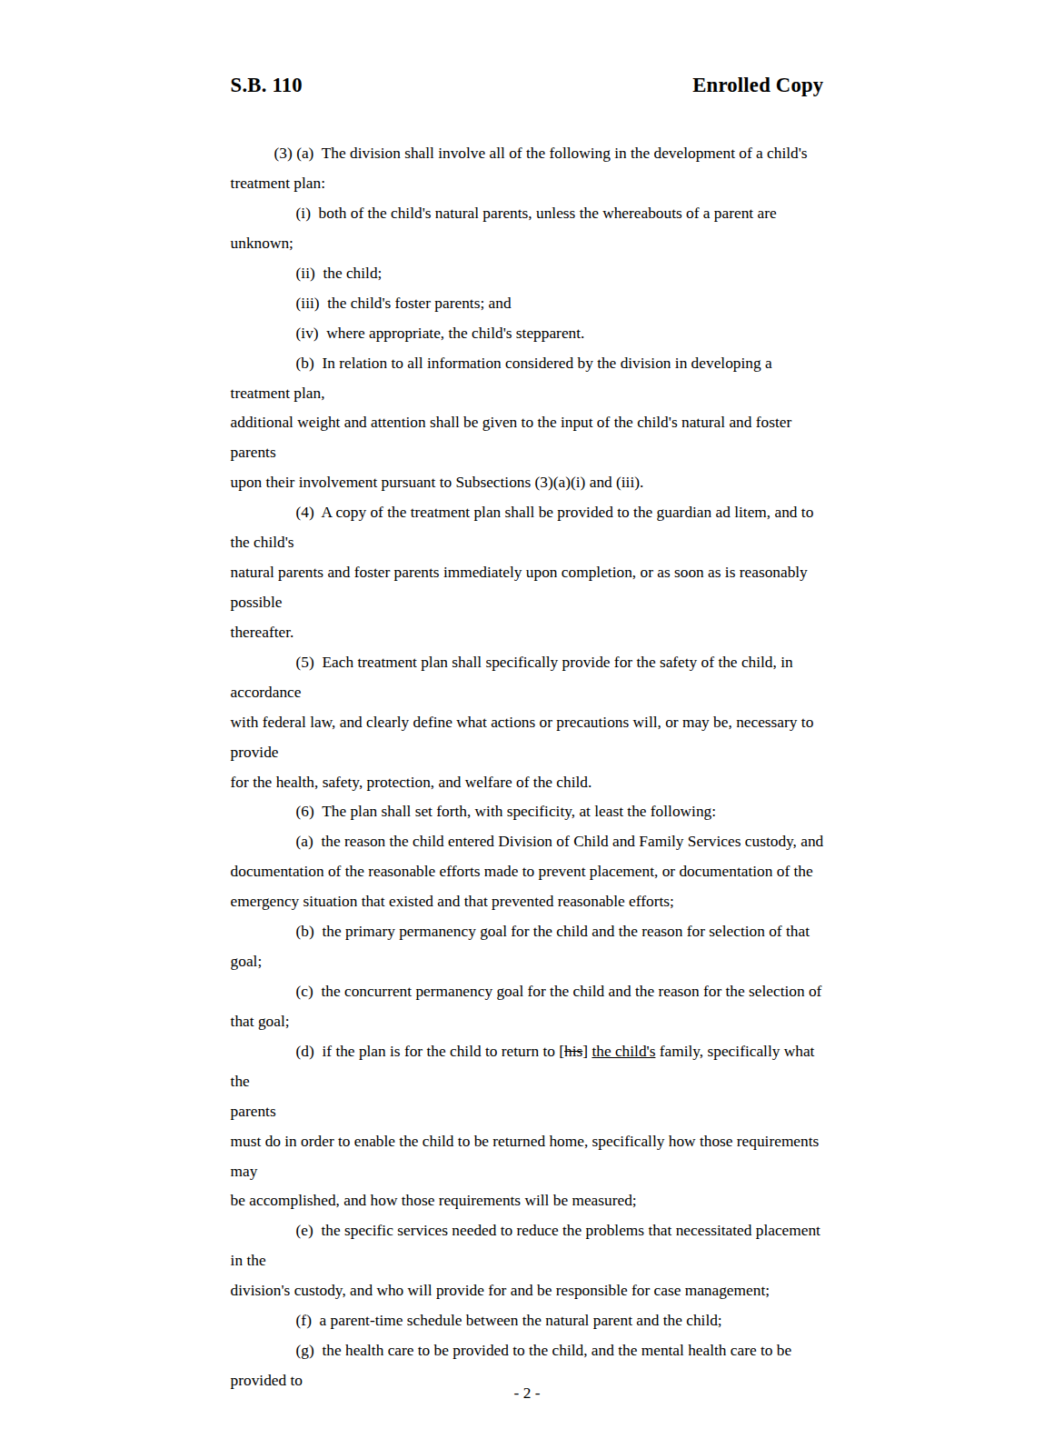S.B. 110
Enrolled Copy
(3) (a) The division shall involve all of the following in the development of a child's
treatment plan:
(i) both of the child's natural parents, unless the whereabouts of a parent are unknown;
(ii) the child;
(iii) the child's foster parents; and
(iv) where appropriate, the child's stepparent.
(b) In relation to all information considered by the division in developing a treatment plan,
additional weight and attention shall be given to the input of the child's natural and foster parents
upon their involvement pursuant to Subsections (3)(a)(i) and (iii).
(4) A copy of the treatment plan shall be provided to the guardian ad litem, and to the child's
natural parents and foster parents immediately upon completion, or as soon as is reasonably possible
thereafter.
(5) Each treatment plan shall specifically provide for the safety of the child, in accordance
with federal law, and clearly define what actions or precautions will, or may be, necessary to provide
for the health, safety, protection, and welfare of the child.
(6) The plan shall set forth, with specificity, at least the following:
(a) the reason the child entered Division of Child and Family Services custody, and
documentation of the reasonable efforts made to prevent placement, or documentation of the
emergency situation that existed and that prevented reasonable efforts;
(b) the primary permanency goal for the child and the reason for selection of that goal;
(c) the concurrent permanency goal for the child and the reason for the selection of that goal;
(d) if the plan is for the child to return to [his] the child's family, specifically what the
parents
must do in order to enable the child to be returned home, specifically how those requirements may
be accomplished, and how those requirements will be measured;
(e) the specific services needed to reduce the problems that necessitated placement in the
division's custody, and who will provide for and be responsible for case management;
(f) a parent-time schedule between the natural parent and the child;
(g) the health care to be provided to the child, and the mental health care to be provided to
- 2 -